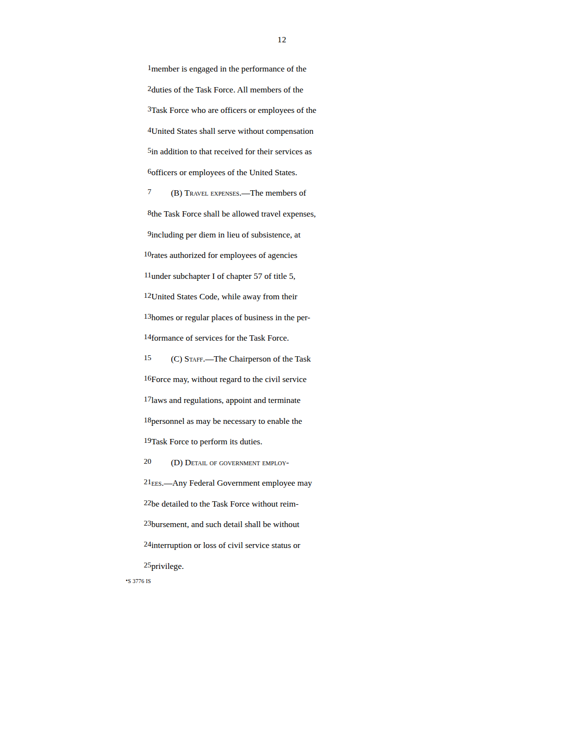12
| 1 | member is engaged in the performance of the |
| 2 | duties of the Task Force. All members of the |
| 3 | Task Force who are officers or employees of the |
| 4 | United States shall serve without compensation |
| 5 | in addition to that received for their services as |
| 6 | officers or employees of the United States. |
| 7 | (B) Travel expenses. —The members of |
| 8 | the Task Force shall be allowed travel expenses, |
| 9 | including per diem in lieu of subsistence, at |
| 10 | rates authorized for employees of agencies |
| 11 | under subchapter I of chapter 57 of title 5, |
| 12 | United States Code, while away from their |
| 13 | homes or regular places of business in the per- |
| 14 | formance of services for the Task Force. |
| 15 | (C) Staff. —The Chairperson of the Task |
| 16 | Force may, without regard to the civil service |
| 17 | laws and regulations, appoint and terminate |
| 18 | personnel as may be necessary to enable the |
| 19 | Task Force to perform its duties. |
| 20 | (D) Detail of government employ- |
| 21 | ees. —Any Federal Government employee may |
| 22 | be detailed to the Task Force without reim- |
| 23 | bursement, and such detail shall be without |
| 24 | interruption or loss of civil service status or |
| 25 | privilege. |
•S 3776 IS